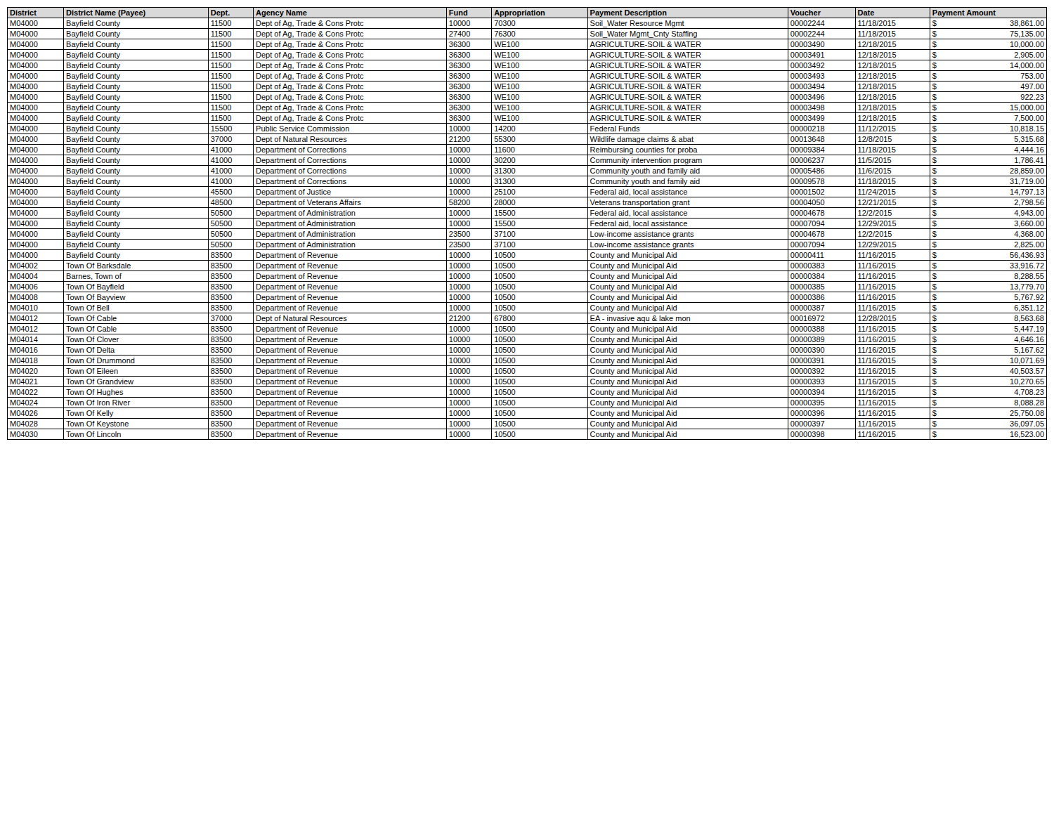| District | District Name (Payee) | Dept. | Agency Name | Fund | Appropriation | Payment Description | Voucher | Date | Payment Amount |
| --- | --- | --- | --- | --- | --- | --- | --- | --- | --- |
| M04000 | Bayfield County | 11500 | Dept of Ag, Trade & Cons Protc | 10000 | 70300 | Soil_Water Resource Mgmt | 00002244 | 11/18/2015 | $ 38,861.00 |
| M04000 | Bayfield County | 11500 | Dept of Ag, Trade & Cons Protc | 27400 | 76300 | Soil_Water Mgmt_Cnty Staffing | 00002244 | 11/18/2015 | $ 75,135.00 |
| M04000 | Bayfield County | 11500 | Dept of Ag, Trade & Cons Protc | 36300 | WE100 | AGRICULTURE-SOIL & WATER | 00003490 | 12/18/2015 | $ 10,000.00 |
| M04000 | Bayfield County | 11500 | Dept of Ag, Trade & Cons Protc | 36300 | WE100 | AGRICULTURE-SOIL & WATER | 00003491 | 12/18/2015 | $ 2,905.00 |
| M04000 | Bayfield County | 11500 | Dept of Ag, Trade & Cons Protc | 36300 | WE100 | AGRICULTURE-SOIL & WATER | 00003492 | 12/18/2015 | $ 14,000.00 |
| M04000 | Bayfield County | 11500 | Dept of Ag, Trade & Cons Protc | 36300 | WE100 | AGRICULTURE-SOIL & WATER | 00003493 | 12/18/2015 | $ 753.00 |
| M04000 | Bayfield County | 11500 | Dept of Ag, Trade & Cons Protc | 36300 | WE100 | AGRICULTURE-SOIL & WATER | 00003494 | 12/18/2015 | $ 497.00 |
| M04000 | Bayfield County | 11500 | Dept of Ag, Trade & Cons Protc | 36300 | WE100 | AGRICULTURE-SOIL & WATER | 00003496 | 12/18/2015 | $ 922.23 |
| M04000 | Bayfield County | 11500 | Dept of Ag, Trade & Cons Protc | 36300 | WE100 | AGRICULTURE-SOIL & WATER | 00003498 | 12/18/2015 | $ 15,000.00 |
| M04000 | Bayfield County | 11500 | Dept of Ag, Trade & Cons Protc | 36300 | WE100 | AGRICULTURE-SOIL & WATER | 00003499 | 12/18/2015 | $ 7,500.00 |
| M04000 | Bayfield County | 15500 | Public Service Commission | 10000 | 14200 | Federal Funds | 00000218 | 11/12/2015 | $ 10,818.15 |
| M04000 | Bayfield County | 37000 | Dept of Natural Resources | 21200 | 55300 | Wildlife damage claims & abat | 00013648 | 12/8/2015 | $ 5,315.68 |
| M04000 | Bayfield County | 41000 | Department of Corrections | 10000 | 11600 | Reimbursing counties for proba | 00009384 | 11/18/2015 | $ 4,444.16 |
| M04000 | Bayfield County | 41000 | Department of Corrections | 10000 | 30200 | Community intervention program | 00006237 | 11/5/2015 | $ 1,786.41 |
| M04000 | Bayfield County | 41000 | Department of Corrections | 10000 | 31300 | Community youth and family aid | 00005486 | 11/6/2015 | $ 28,859.00 |
| M04000 | Bayfield County | 41000 | Department of Corrections | 10000 | 31300 | Community youth and family aid | 00009578 | 11/18/2015 | $ 31,719.00 |
| M04000 | Bayfield County | 45500 | Department of Justice | 10000 | 25100 | Federal aid, local assistance | 00001502 | 11/24/2015 | $ 14,797.13 |
| M04000 | Bayfield County | 48500 | Department of Veterans Affairs | 58200 | 28000 | Veterans transportation grant | 00004050 | 12/21/2015 | $ 2,798.56 |
| M04000 | Bayfield County | 50500 | Department of Administration | 10000 | 15500 | Federal aid, local assistance | 00004678 | 12/2/2015 | $ 4,943.00 |
| M04000 | Bayfield County | 50500 | Department of Administration | 10000 | 15500 | Federal aid, local assistance | 00007094 | 12/29/2015 | $ 3,660.00 |
| M04000 | Bayfield County | 50500 | Department of Administration | 23500 | 37100 | Low-income assistance grants | 00004678 | 12/2/2015 | $ 4,368.00 |
| M04000 | Bayfield County | 50500 | Department of Administration | 23500 | 37100 | Low-income assistance grants | 00007094 | 12/29/2015 | $ 2,825.00 |
| M04000 | Bayfield County | 83500 | Department of Revenue | 10000 | 10500 | County and Municipal Aid | 00000411 | 11/16/2015 | $ 56,436.93 |
| M04002 | Town Of Barksdale | 83500 | Department of Revenue | 10000 | 10500 | County and Municipal Aid | 00000383 | 11/16/2015 | $ 33,916.72 |
| M04004 | Barnes, Town of | 83500 | Department of Revenue | 10000 | 10500 | County and Municipal Aid | 00000384 | 11/16/2015 | $ 8,288.55 |
| M04006 | Town Of Bayfield | 83500 | Department of Revenue | 10000 | 10500 | County and Municipal Aid | 00000385 | 11/16/2015 | $ 13,779.70 |
| M04008 | Town Of Bayview | 83500 | Department of Revenue | 10000 | 10500 | County and Municipal Aid | 00000386 | 11/16/2015 | $ 5,767.92 |
| M04010 | Town Of Bell | 83500 | Department of Revenue | 10000 | 10500 | County and Municipal Aid | 00000387 | 11/16/2015 | $ 6,351.12 |
| M04012 | Town Of Cable | 37000 | Dept of Natural Resources | 21200 | 67800 | EA - invasive aqu & lake mon | 00016972 | 12/28/2015 | $ 8,563.68 |
| M04012 | Town Of Cable | 83500 | Department of Revenue | 10000 | 10500 | County and Municipal Aid | 00000388 | 11/16/2015 | $ 5,447.19 |
| M04014 | Town Of Clover | 83500 | Department of Revenue | 10000 | 10500 | County and Municipal Aid | 00000389 | 11/16/2015 | $ 4,646.16 |
| M04016 | Town Of Delta | 83500 | Department of Revenue | 10000 | 10500 | County and Municipal Aid | 00000390 | 11/16/2015 | $ 5,167.62 |
| M04018 | Town Of Drummond | 83500 | Department of Revenue | 10000 | 10500 | County and Municipal Aid | 00000391 | 11/16/2015 | $ 10,071.69 |
| M04020 | Town Of Eileen | 83500 | Department of Revenue | 10000 | 10500 | County and Municipal Aid | 00000392 | 11/16/2015 | $ 40,503.57 |
| M04021 | Town Of Grandview | 83500 | Department of Revenue | 10000 | 10500 | County and Municipal Aid | 00000393 | 11/16/2015 | $ 10,270.65 |
| M04022 | Town Of Hughes | 83500 | Department of Revenue | 10000 | 10500 | County and Municipal Aid | 00000394 | 11/16/2015 | $ 4,708.23 |
| M04024 | Town Of Iron River | 83500 | Department of Revenue | 10000 | 10500 | County and Municipal Aid | 00000395 | 11/16/2015 | $ 8,088.28 |
| M04026 | Town Of Kelly | 83500 | Department of Revenue | 10000 | 10500 | County and Municipal Aid | 00000396 | 11/16/2015 | $ 25,750.08 |
| M04028 | Town Of Keystone | 83500 | Department of Revenue | 10000 | 10500 | County and Municipal Aid | 00000397 | 11/16/2015 | $ 36,097.05 |
| M04030 | Town Of Lincoln | 83500 | Department of Revenue | 10000 | 10500 | County and Municipal Aid | 00000398 | 11/16/2015 | $ 16,523.00 |